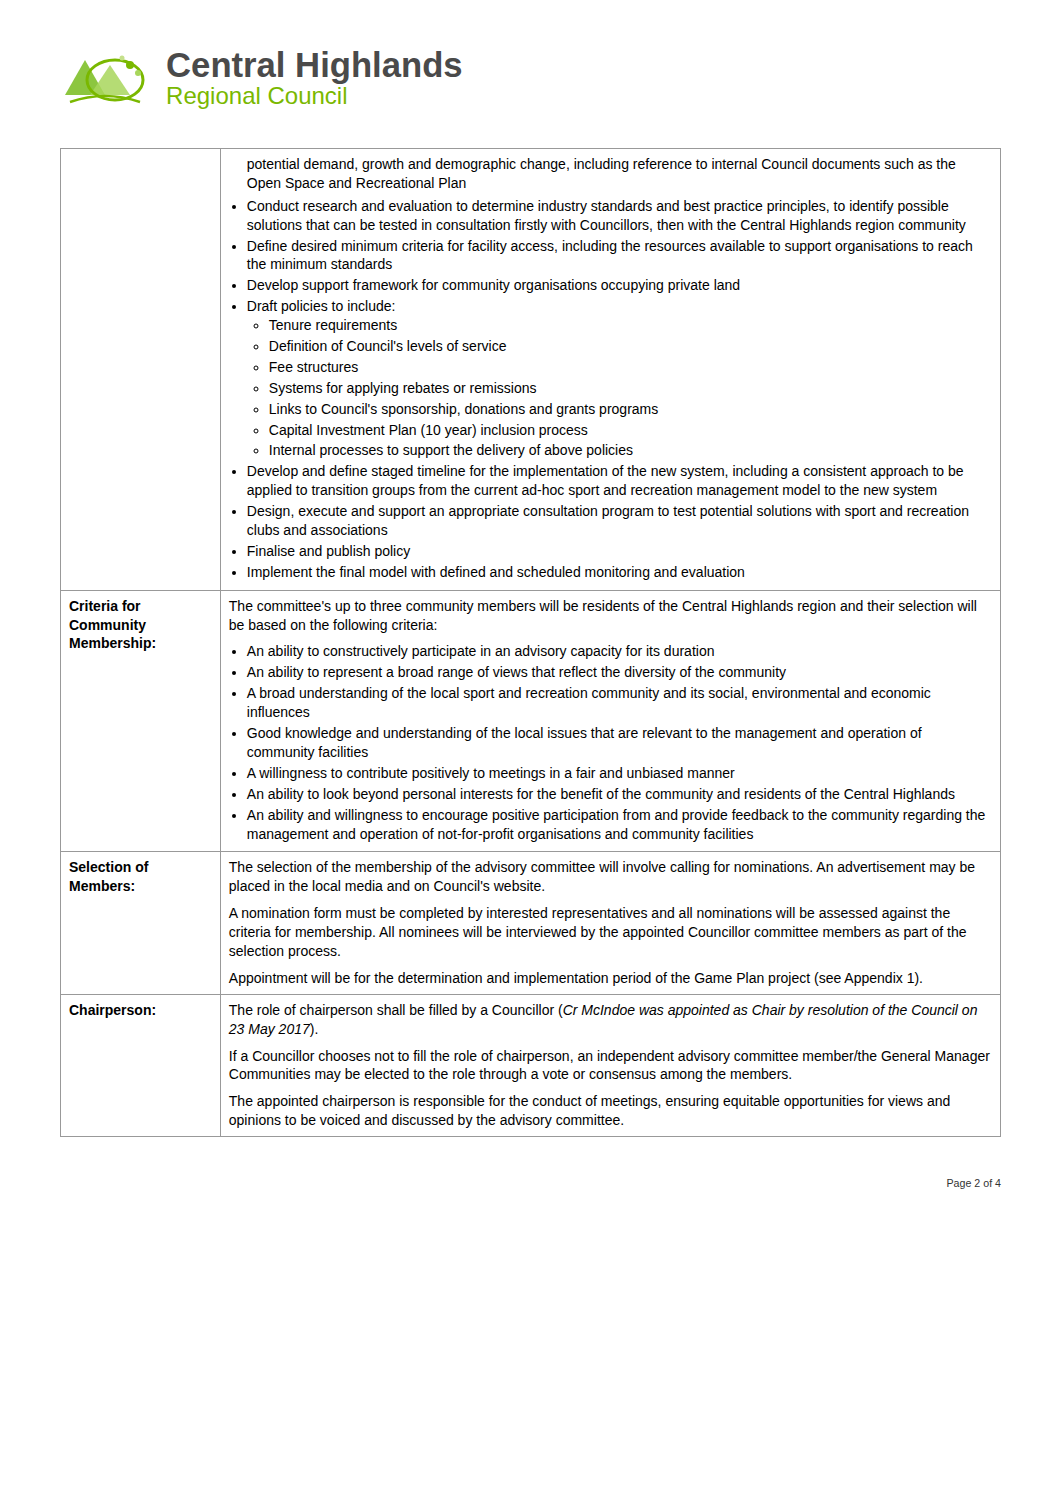Central Highlands
Regional Council
| | potential demand, growth and demographic change, including reference to internal Council documents such as the Open Space and Recreational Plan Conduct research and evaluation to determine industry standards and best practice principles, to identify possible solutions that can be tested in consultation firstly with Councillors, then with the Central Highlands region community Define desired minimum criteria for facility access, including the resources available to support organisations to reach the minimum standards Develop support framework for community organisations occupying private land Draft policies to include: Tenure requirements Definition of Council's levels of service Fee structures Systems for applying rebates or remissions Links to Council's sponsorship, donations and grants programs Capital Investment Plan (10 year) inclusion process Internal processes to support the delivery of above policies Develop and define staged timeline for the implementation of the new system, including a consistent approach to be applied to transition groups from the current ad-hoc sport and recreation management model to the new system Design, execute and support an appropriate consultation program to test potential solutions with sport and recreation clubs and associations Finalise and publish policy Implement the final model with defined and scheduled monitoring and evaluation |
| Criteria for Community Membership: | The committee's up to three community members will be residents of the Central Highlands region and their selection will be based on the following criteria: An ability to constructively participate in an advisory capacity for its duration An ability to represent a broad range of views that reflect the diversity of the community A broad understanding of the local sport and recreation community and its social, environmental and economic influences Good knowledge and understanding of the local issues that are relevant to the management and operation of community facilities A willingness to contribute positively to meetings in a fair and unbiased manner An ability to look beyond personal interests for the benefit of the community and residents of the Central Highlands An ability and willingness to encourage positive participation from and provide feedback to the community regarding the management and operation of not-for-profit organisations and community facilities |
| Selection of Members: | The selection of the membership of the advisory committee will involve calling for nominations. An advertisement may be placed in the local media and on Council's website. A nomination form must be completed by interested representatives and all nominations will be assessed against the criteria for membership. All nominees will be interviewed by the appointed Councillor committee members as part of the selection process. Appointment will be for the determination and implementation period of the Game Plan project (see Appendix 1). |
| Chairperson: | The role of chairperson shall be filled by a Councillor ( Cr McIndoe was appointed as Chair by resolution of the Council on 23 May 2017 ). If a Councillor chooses not to fill the role of chairperson, an independent advisory committee member/the General Manager Communities may be elected to the role through a vote or consensus among the members. The appointed chairperson is responsible for the conduct of meetings, ensuring equitable opportunities for views and opinions to be voiced and discussed by the advisory committee. |
Page 2 of 4